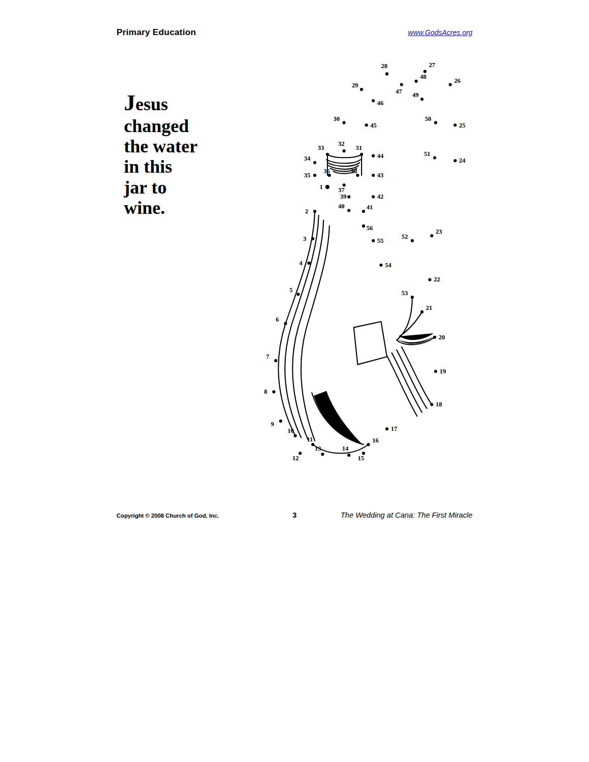Primary Education
www.GodsAcres.org
Jesus
changed
the water
in this
jar to
wine.
28 27 47 48 26 29 46 49 30 45 50 25 33 32 31 44 51 24 34 35 36 38 43 1 37 39 42 40 41 56 2 3 55 23 52 4 54 5 22 53 21 6 20 7 19 8 18 9 17 10 11 16 12 13 14 15
Copyright © 2008 Church of God, Inc.
3
The Wedding at Cana: The First Miracle